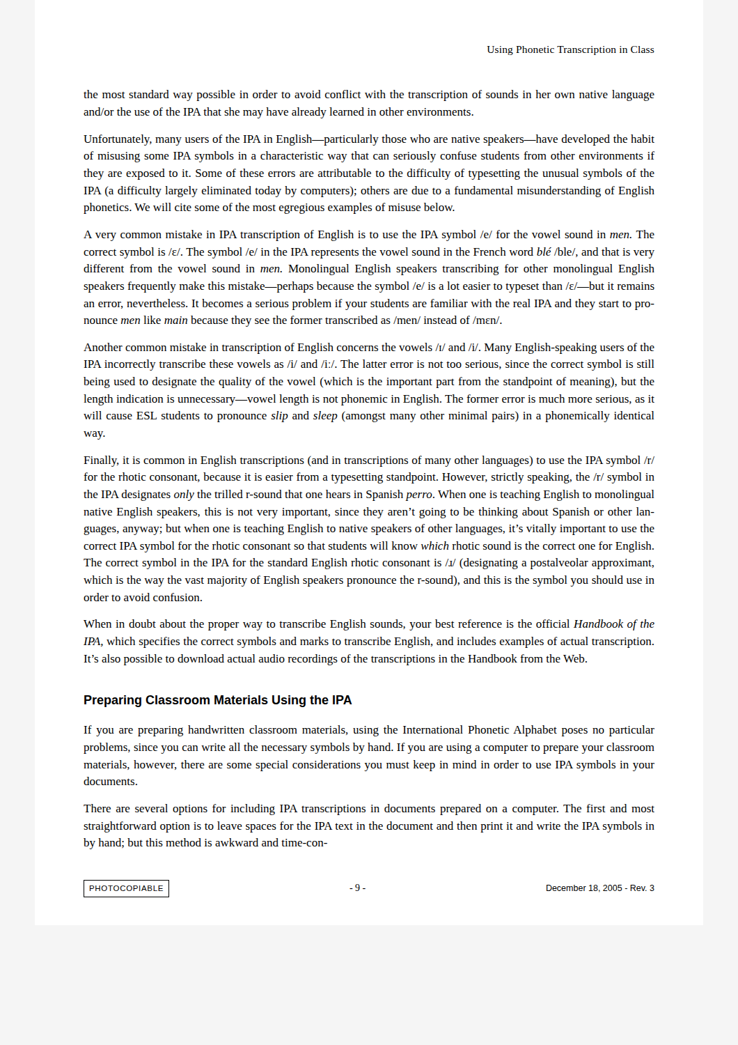Using Phonetic Transcription in Class
the most standard way possible in order to avoid conflict with the transcription of sounds in her own native language and/or the use of the IPA that she may have already learned in other environments.
Unfortunately, many users of the IPA in English—particularly those who are native speakers—have developed the habit of misusing some IPA symbols in a characteristic way that can seriously confuse students from other environments if they are exposed to it. Some of these errors are attributable to the difficulty of typesetting the unusual symbols of the IPA (a difficulty largely eliminated today by computers); others are due to a fundamental misunderstanding of English phonetics. We will cite some of the most egregious examples of misuse below.
A very common mistake in IPA transcription of English is to use the IPA symbol /e/ for the vowel sound in men. The correct symbol is /ɛ/. The symbol /e/ in the IPA represents the vowel sound in the French word blé /ble/, and that is very different from the vowel sound in men. Monolingual English speakers transcribing for other monolingual English speakers frequently make this mistake—perhaps because the symbol /e/ is a lot easier to typeset than /ɛ/—but it remains an error, nevertheless. It becomes a serious problem if your students are familiar with the real IPA and they start to pronounce men like main because they see the former transcribed as /men/ instead of /mɛn/.
Another common mistake in transcription of English concerns the vowels /ɪ/ and /i/. Many English-speaking users of the IPA incorrectly transcribe these vowels as /i/ and /iː/. The latter error is not too serious, since the correct symbol is still being used to designate the quality of the vowel (which is the important part from the standpoint of meaning), but the length indication is unnecessary—vowel length is not phonemic in English. The former error is much more serious, as it will cause ESL students to pronounce slip and sleep (amongst many other minimal pairs) in a phonemically identical way.
Finally, it is common in English transcriptions (and in transcriptions of many other languages) to use the IPA symbol /r/ for the rhotic consonant, because it is easier from a typesetting standpoint. However, strictly speaking, the /r/ symbol in the IPA designates only the trilled r-sound that one hears in Spanish perro. When one is teaching English to monolingual native English speakers, this is not very important, since they aren’t going to be thinking about Spanish or other languages, anyway; but when one is teaching English to native speakers of other languages, it’s vitally important to use the correct IPA symbol for the rhotic consonant so that students will know which rhotic sound is the correct one for English. The correct symbol in the IPA for the standard English rhotic consonant is /ɹ/ (designating a postalveolar approximant, which is the way the vast majority of English speakers pronounce the r-sound), and this is the symbol you should use in order to avoid confusion.
When in doubt about the proper way to transcribe English sounds, your best reference is the official Handbook of the IPA, which specifies the correct symbols and marks to transcribe English, and includes examples of actual transcription. It’s also possible to download actual audio recordings of the transcriptions in the Handbook from the Web.
Preparing Classroom Materials Using the IPA
If you are preparing handwritten classroom materials, using the International Phonetic Alphabet poses no particular problems, since you can write all the necessary symbols by hand. If you are using a computer to prepare your classroom materials, however, there are some special considerations you must keep in mind in order to use IPA symbols in your documents.
There are several options for including IPA transcriptions in documents prepared on a computer. The first and most straightforward option is to leave spaces for the IPA text in the document and then print it and write the IPA symbols in by hand; but this method is awkward and time-con-
PHOTOCOPIABLE - 9 - December 18, 2005 - Rev. 3